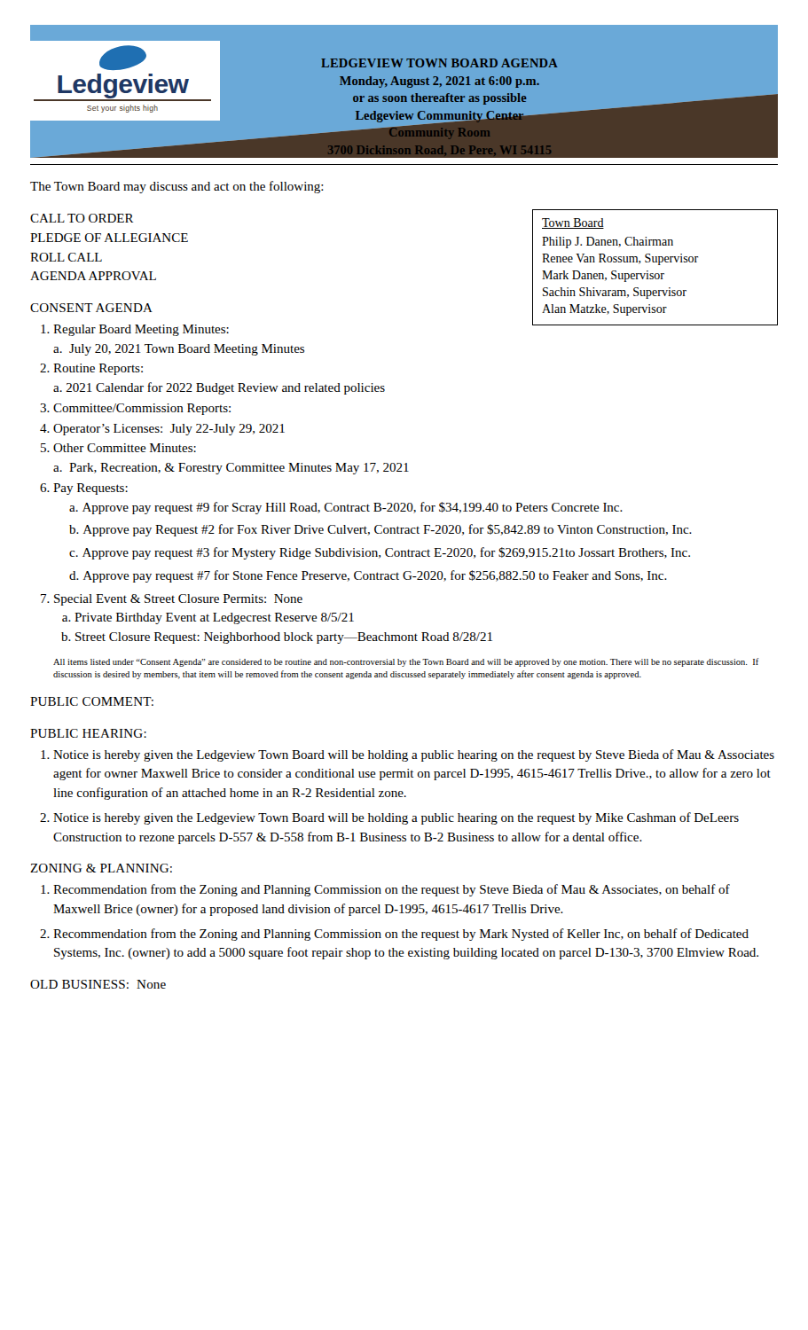Ledgeview
Set your sights high
LEDGEVIEW TOWN BOARD AGENDA
Monday, August 2, 2021 at 6:00 p.m.
or as soon thereafter as possible
Ledgeview Community Center
Community Room
3700 Dickinson Road, De Pere, WI 54115
The Town Board may discuss and act on the following:
Town Board
Philip J. Danen, Chairman
Renee Van Rossum, Supervisor
Mark Danen, Supervisor
Sachin Shivaram, Supervisor
Alan Matzke, Supervisor
CALL TO ORDER
PLEDGE OF ALLEGIANCE
ROLL CALL
AGENDA APPROVAL
CONSENT AGENDA
Regular Board Meeting Minutes:
a. July 20, 2021 Town Board Meeting Minutes
Routine Reports:
a. 2021 Calendar for 2022 Budget Review and related policies
Committee/Commission Reports:
Operator’s Licenses: July 22-July 29, 2021
Other Committee Minutes:
a. Park, Recreation, & Forestry Committee Minutes May 17, 2021
Pay Requests:
a. Approve pay request #9 for Scray Hill Road, Contract B-2020, for $34,199.40 to Peters Concrete Inc.
b. Approve pay Request #2 for Fox River Drive Culvert, Contract F-2020, for $5,842.89 to Vinton Construction, Inc.
c. Approve pay request #3 for Mystery Ridge Subdivision, Contract E-2020, for $269,915.21to Jossart Brothers, Inc.
d. Approve pay request #7 for Stone Fence Preserve, Contract G-2020, for $256,882.50 to Feaker and Sons, Inc.
Special Event & Street Closure Permits: None
Private Birthday Event at Ledgecrest Reserve 8/5/21
Street Closure Request: Neighborhood block party—Beachmont Road 8/28/21
All items listed under “Consent Agenda” are considered to be routine and non-controversial by the Town Board and will be approved by one motion. There will be no separate discussion. If discussion is desired by members, that item will be removed from the consent agenda and discussed separately immediately after consent agenda is approved.
PUBLIC COMMENT:
PUBLIC HEARING:
Notice is hereby given the Ledgeview Town Board will be holding a public hearing on the request by Steve Bieda of Mau & Associates agent for owner Maxwell Brice to consider a conditional use permit on parcel D-1995, 4615-4617 Trellis Drive., to allow for a zero lot line configuration of an attached home in an R-2 Residential zone.
Notice is hereby given the Ledgeview Town Board will be holding a public hearing on the request by Mike Cashman of DeLeers Construction to rezone parcels D-557 & D-558 from B-1 Business to B-2 Business to allow for a dental office.
ZONING & PLANNING:
Recommendation from the Zoning and Planning Commission on the request by Steve Bieda of Mau & Associates, on behalf of Maxwell Brice (owner) for a proposed land division of parcel D-1995, 4615-4617 Trellis Drive.
Recommendation from the Zoning and Planning Commission on the request by Mark Nysted of Keller Inc, on behalf of Dedicated Systems, Inc. (owner) to add a 5000 square foot repair shop to the existing building located on parcel D-130-3, 3700 Elmview Road.
OLD BUSINESS: None